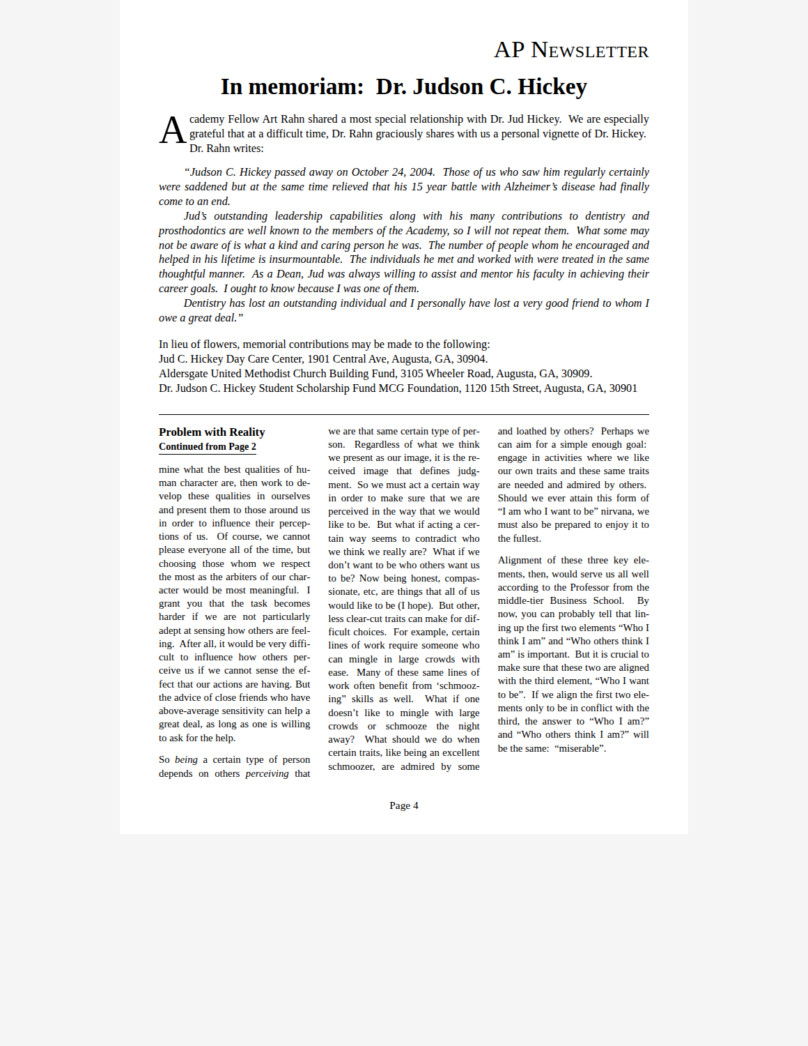AP Newsletter
In memoriam: Dr. Judson C. Hickey
Academy Fellow Art Rahn shared a most special relationship with Dr. Jud Hickey. We are especially grateful that at a difficult time, Dr. Rahn graciously shares with us a personal vignette of Dr. Hickey. Dr. Rahn writes:
“Judson C. Hickey passed away on October 24, 2004. Those of us who saw him regularly certainly were saddened but at the same time relieved that his 15 year battle with Alzheimer’s disease had finally come to an end.
Jud’s outstanding leadership capabilities along with his many contributions to dentistry and prosthodontics are well known to the members of the Academy, so I will not repeat them. What some may not be aware of is what a kind and caring person he was. The number of people whom he encouraged and helped in his lifetime is insurmountable. The individuals he met and worked with were treated in the same thoughtful manner. As a Dean, Jud was always willing to assist and mentor his faculty in achieving their career goals. I ought to know because I was one of them.
Dentistry has lost an outstanding individual and I personally have lost a very good friend to whom I owe a great deal.”
In lieu of flowers, memorial contributions may be made to the following:
Jud C. Hickey Day Care Center, 1901 Central Ave, Augusta, GA, 30904.
Aldersgate United Methodist Church Building Fund, 3105 Wheeler Road, Augusta, GA, 30909.
Dr. Judson C. Hickey Student Scholarship Fund MCG Foundation, 1120 15th Street, Augusta, GA, 30901
Problem with Reality
Continued from Page 2
mine what the best qualities of human character are, then work to develop these qualities in ourselves and present them to those around us in order to influence their perceptions of us. Of course, we cannot please everyone all of the time, but choosing those whom we respect the most as the arbiters of our character would be most meaningful. I grant you that the task becomes harder if we are not particularly adept at sensing how others are feeling. After all, it would be very difficult to influence how others perceive us if we cannot sense the effect that our actions are having. But the advice of close friends who have above-average sensitivity can help a great deal, as long as one is willing to ask for the help.
So being a certain type of person depends on others perceiving that we are that same certain type of person. Regardless of what we think we present as our image, it is the received image that defines judgment. So we must act a certain way in order to make sure that we are perceived in the way that we would like to be. But what if acting a certain way seems to contradict who we think we really are? What if we don’t want to be who others want us to be? Now being honest, compassionate, etc, are things that all of us would like to be (I hope). But other, less clear-cut traits can make for difficult choices. For example, certain lines of work require someone who can mingle in large crowds with ease. Many of these same lines of work often benefit from ‘schmoozing” skills as well. What if one doesn’t like to mingle with large crowds or schmooze the night away? What should we do when certain traits, like being an excellent schmoozer, are admired by some and loathed by others? Perhaps we can aim for a simple enough goal: engage in activities where we like our own traits and these same traits are needed and admired by others. Should we ever attain this form of “I am who I want to be” nirvana, we must also be prepared to enjoy it to the fullest.
Alignment of these three key elements, then, would serve us all well according to the Professor from the middle-tier Business School. By now, you can probably tell that lining up the first two elements “Who I think I am” and “Who others think I am” is important. But it is crucial to make sure that these two are aligned with the third element, “Who I want to be”. If we align the first two elements only to be in conflict with the third, the answer to “Who I am?” and “Who others think I am?” will be the same: “miserable”.
Page 4